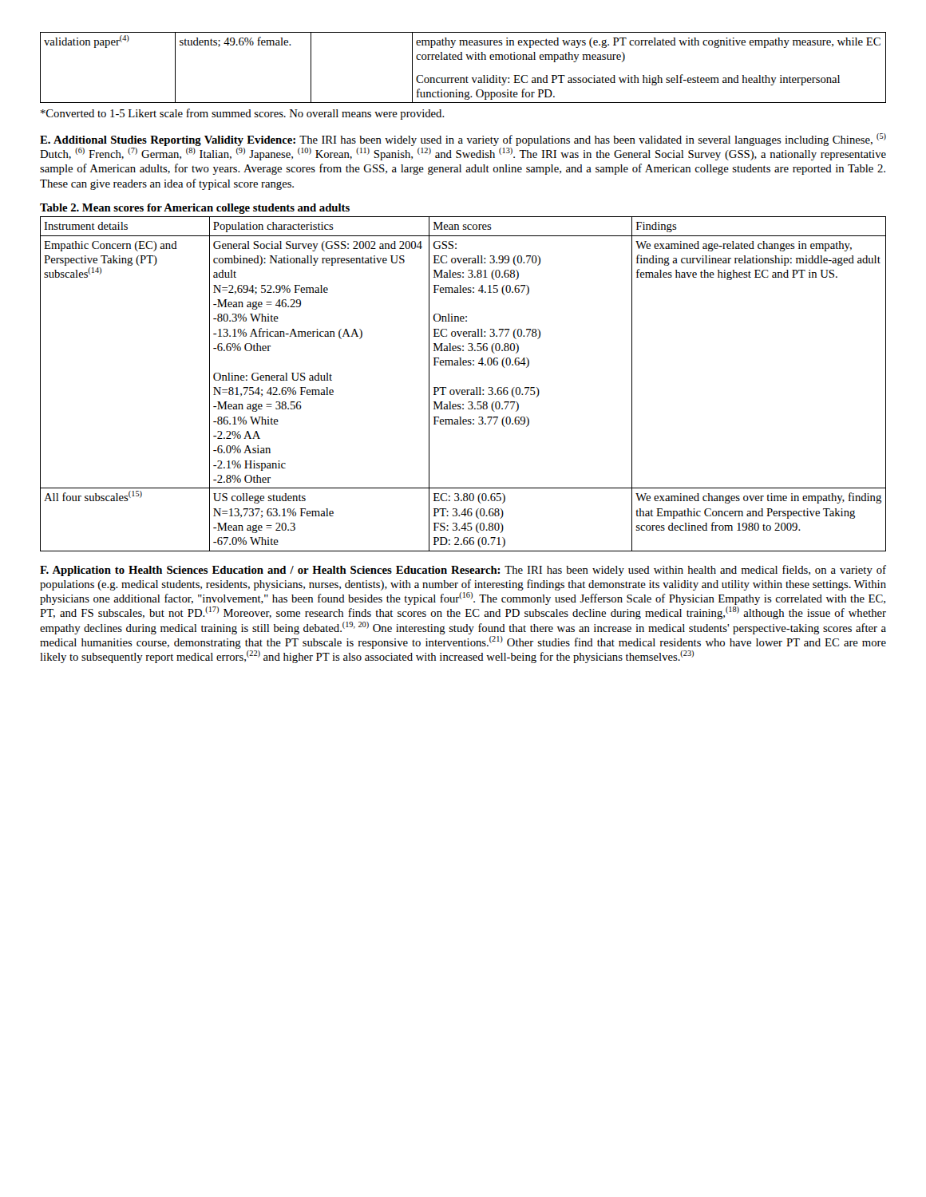| validation paper (4) | students; 49.6% female. | | empathy measures in expected ways (e.g. PT correlated with cognitive empathy measure, while EC correlated with emotional empathy measure) Concurrent validity: EC and PT associated with high self-esteem and healthy interpersonal functioning. Opposite for PD. |
*Converted to 1-5 Likert scale from summed scores. No overall means were provided.
E. Additional Studies Reporting Validity Evidence: The IRI has been widely used in a variety of populations and has been validated in several languages including Chinese, (5) Dutch, (6) French, (7) German, (8) Italian, (9) Japanese, (10) Korean, (11) Spanish, (12) and Swedish (13). The IRI was in the General Social Survey (GSS), a nationally representative sample of American adults, for two years. Average scores from the GSS, a large general adult online sample, and a sample of American college students are reported in Table 2. These can give readers an idea of typical score ranges.
Table 2. Mean scores for American college students and adults
| Instrument details | Population characteristics | Mean scores | Findings |
| --- | --- | --- | --- |
| Empathic Concern (EC) and Perspective Taking (PT) subscales (14) | General Social Survey (GSS: 2002 and 2004 combined): Nationally representative US adult N=2,694; 52.9% Female -Mean age = 46.29 -80.3% White -13.1% African-American (AA) -6.6% Other Online: General US adult N=81,754; 42.6% Female -Mean age = 38.56 -86.1% White -2.2% AA -6.0% Asian -2.1% Hispanic -2.8% Other | GSS: EC overall: 3.99 (0.70) Males: 3.81 (0.68) Females: 4.15 (0.67) Online: EC overall: 3.77 (0.78) Males: 3.56 (0.80) Females: 4.06 (0.64) PT overall: 3.66 (0.75) Males: 3.58 (0.77) Females: 3.77 (0.69) | We examined age-related changes in empathy, finding a curvilinear relationship: middle-aged adult females have the highest EC and PT in US. |
| All four subscales (15) | US college students N=13,737; 63.1% Female -Mean age = 20.3 -67.0% White | EC: 3.80 (0.65) PT: 3.46 (0.68) FS: 3.45 (0.80) PD: 2.66 (0.71) | We examined changes over time in empathy, finding that Empathic Concern and Perspective Taking scores declined from 1980 to 2009. |
F. Application to Health Sciences Education and / or Health Sciences Education Research: The IRI has been widely used within health and medical fields, on a variety of populations (e.g. medical students, residents, physicians, nurses, dentists), with a number of interesting findings that demonstrate its validity and utility within these settings. Within physicians one additional factor, "involvement," has been found besides the typical four(16). The commonly used Jefferson Scale of Physician Empathy is correlated with the EC, PT, and FS subscales, but not PD.(17) Moreover, some research finds that scores on the EC and PD subscales decline during medical training,(18) although the issue of whether empathy declines during medical training is still being debated.(19, 20) One interesting study found that there was an increase in medical students' perspective-taking scores after a medical humanities course, demonstrating that the PT subscale is responsive to interventions.(21) Other studies find that medical residents who have lower PT and EC are more likely to subsequently report medical errors,(22) and higher PT is also associated with increased well-being for the physicians themselves.(23)